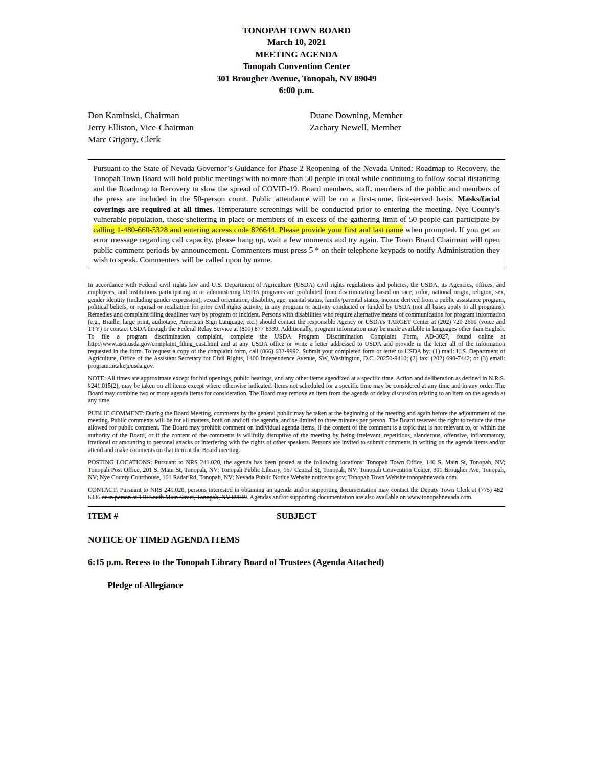TONOPAH TOWN BOARD
March 10, 2021
MEETING AGENDA
Tonopah Convention Center
301 Brougher Avenue, Tonopah, NV 89049
6:00 p.m.
| Don Kaminski, Chairman | Duane Downing, Member |
| Jerry Elliston, Vice-Chairman | Zachary Newell, Member |
| Marc Grigory, Clerk | |
Pursuant to the State of Nevada Governor’s Guidance for Phase 2 Reopening of the Nevada United: Roadmap to Recovery, the Tonopah Town Board will hold public meetings with no more than 50 people in total while continuing to follow social distancing and the Roadmap to Recovery to slow the spread of COVID-19. Board members, staff, members of the public and members of the press are included in the 50-person count. Public attendance will be on a first-come, first-served basis. Masks/facial coverings are required at all times. Temperature screenings will be conducted prior to entering the meeting. Nye County’s vulnerable population, those sheltering in place or members of in excess of the gathering limit of 50 people can participate by calling 1-480-660-5328 and entering access code 826644. Please provide your first and last name when prompted. If you get an error message regarding call capacity, please hang up, wait a few moments and try again. The Town Board Chairman will open public comment periods by announcement. Commenters must press 5 * on their telephone keypads to notify Administration they wish to speak. Commenters will be called upon by name.
In accordance with Federal civil rights law and U.S. Department of Agriculture (USDA) civil rights regulations and policies, the USDA, its Agencies, offices, and employees, and institutions participating in or administering USDA programs are prohibited from discriminating based on race, color, national origin, religion, sex, gender identity (including gender expression), sexual orientation, disability, age, marital status, family/parental status, income derived from a public assistance program, political beliefs, or reprisal or retaliation for prior civil rights activity, in any program or activity conducted or funded by USDA (not all bases apply to all programs). Remedies and complaint filing deadlines vary by program or incident. Persons with disabilities who require alternative means of communication for program information (e.g., Braille, large print, audiotape, American Sign Language, etc.) should contact the responsible Agency or USDA’s TARGET Center at (202) 720-2600 (voice and TTY) or contact USDA through the Federal Relay Service at (800) 877-8339. Additionally, program information may be made available in languages other than English. To file a program discrimination complaint, complete the USDA Program Discrimination Complaint Form, AD-3027, found online at http://www.ascr.usda.gov/complaint_filing_cust.html and at any USDA office or write a letter addressed to USDA and provide in the letter all of the information requested in the form. To request a copy of the complaint form, call (866) 632-9992. Submit your completed form or letter to USDA by: (1) mail: U.S. Department of Agriculture, Office of the Assistant Secretary for Civil Rights, 1400 Independence Avenue, SW, Washington, D.C. 20250-9410; (2) fax: (202) 690-7442; or (3) email: program.intake@usda.gov.
NOTE: All times are approximate except for bid openings, public hearings, and any other items agendized at a specific time. Action and deliberation as defined in N.R.S. §241.015(2), may be taken on all items except where otherwise indicated. Items not scheduled for a specific time may be considered at any time and in any order. The Board may combine two or more agenda items for consideration. The Board may remove an item from the agenda or delay discussion relating to an item on the agenda at any time.
PUBLIC COMMENT: During the Board Meeting, comments by the general public may be taken at the beginning of the meeting and again before the adjournment of the meeting. Public comments will be for all matters, both on and off the agenda, and be limited to three minutes per person. The Board reserves the right to reduce the time allowed for public comment. The Board may prohibit comment on individual agenda items, if the content of the comment is a topic that is not relevant to, or within the authority of the Board, or if the content of the comments is willfully disruptive of the meeting by being irrelevant, repetitious, slanderous, offensive, inflammatory, irrational or amounting to personal attacks or interfering with the rights of other speakers. Persons are invited to submit comments in writing on the agenda items and/or attend and make comments on that item at the Board meeting.
POSTING LOCATIONS: Pursuant to NRS 241.020, the agenda has been posted at the following locations: Tonopah Town Office, 140 S. Main St, Tonopah, NV; Tonopah Post Office, 201 S. Main St, Tonopah, NV; Tonopah Public Library, 167 Central St, Tonopah, NV; Tonopah Convention Center, 301 Brougher Ave, Tonopah, NV; Nye County Courthouse, 101 Radar Rd, Tonopah, NV; Nevada Public Notice Website notice.nv.gov; Tonopah Town Website tonopahnevada.com.
CONTACT: Pursuant to NRS 241.020, persons interested in obtaining an agenda and/or supporting documentation may contact the Deputy Town Clerk at (775) 482-6336 or in person at 140 South Main Street, Tonopah, NV 89049. Agendas and/or supporting documentation are also available on www.tonopahnevada.com.
ITEM #
SUBJECT
NOTICE OF TIMED AGENDA ITEMS
6:15 p.m. Recess to the Tonopah Library Board of Trustees (Agenda Attached)
Pledge of Allegiance